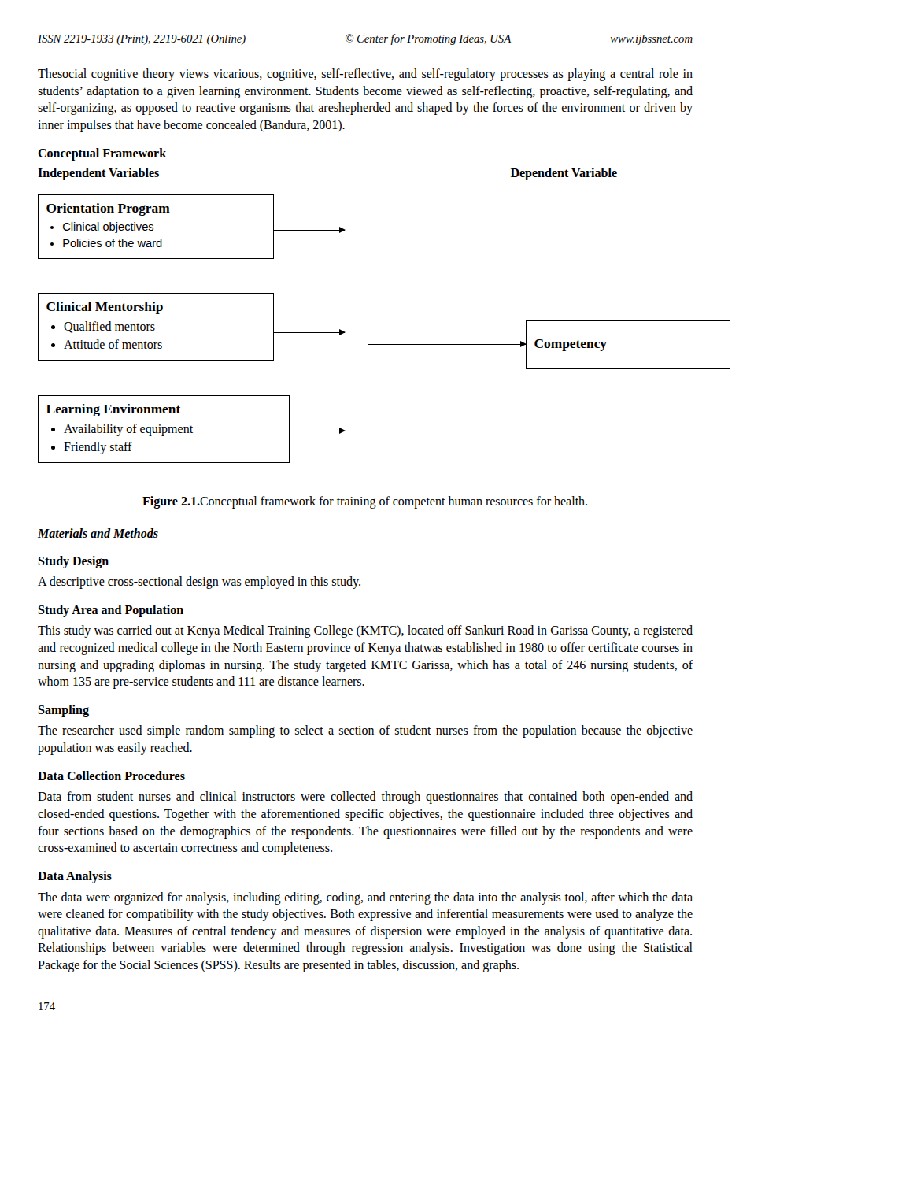ISSN 2219-1933 (Print), 2219-6021 (Online) © Center for Promoting Ideas, USA www.ijbssnet.com
Thesocial cognitive theory views vicarious, cognitive, self-reflective, and self-regulatory processes as playing a central role in students’ adaptation to a given learning environment. Students become viewed as self-reflecting, proactive, self-regulating, and self-organizing, as opposed to reactive organisms that areshepherded and shaped by the forces of the environment or driven by inner impulses that have become concealed (Bandura, 2001).
Conceptual Framework
Independent Variables Dependent Variable
Orientation Program
Clinical objectives
Policies of the ward
Clinical Mentorship
Qualified mentors
Attitude of mentors
Learning Environment
Availability of equipment
Friendly staff
Competency
Figure 2.1. Conceptual framework for training of competent human resources for health.
Materials and Methods
Study Design
A descriptive cross-sectional design was employed in this study.
Study Area and Population
This study was carried out at Kenya Medical Training College (KMTC), located off Sankuri Road in Garissa County, a registered and recognized medical college in the North Eastern province of Kenya thatwas established in 1980 to offer certificate courses in nursing and upgrading diplomas in nursing. The study targeted KMTC Garissa, which has a total of 246 nursing students, of whom 135 are pre-service students and 111 are distance learners.
Sampling
The researcher used simple random sampling to select a section of student nurses from the population because the objective population was easily reached.
Data Collection Procedures
Data from student nurses and clinical instructors were collected through questionnaires that contained both open-ended and closed-ended questions. Together with the aforementioned specific objectives, the questionnaire included three objectives and four sections based on the demographics of the respondents. The questionnaires were filled out by the respondents and were cross-examined to ascertain correctness and completeness.
Data Analysis
The data were organized for analysis, including editing, coding, and entering the data into the analysis tool, after which the data were cleaned for compatibility with the study objectives. Both expressive and inferential measurements were used to analyze the qualitative data. Measures of central tendency and measures of dispersion were employed in the analysis of quantitative data. Relationships between variables were determined through regression analysis. Investigation was done using the Statistical Package for the Social Sciences (SPSS). Results are presented in tables, discussion, and graphs.
174